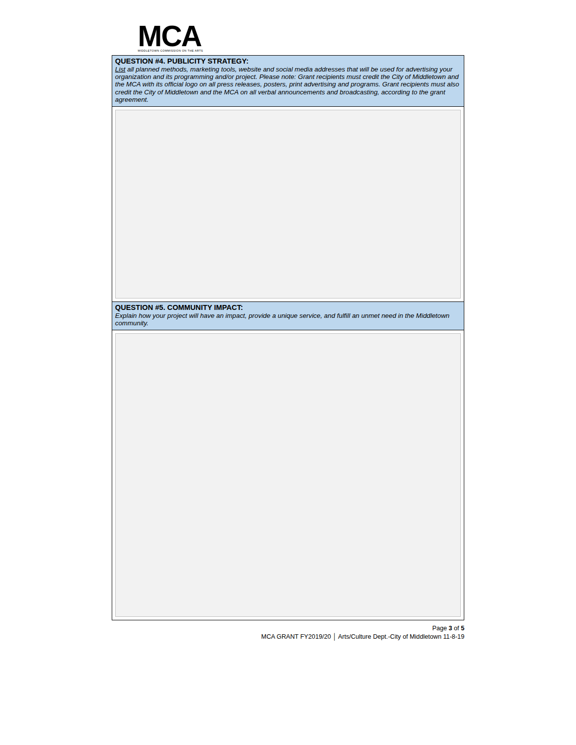MCA
MIDDLETOWN COMMISSION ON THE ARTS
QUESTION #4. PUBLICITY STRATEGY:
List all planned methods, marketing tools, website and social media addresses that will be used for advertising your organization and its programming and/or project. Please note: Grant recipients must credit the City of Middletown and the MCA with its official logo on all press releases, posters, print advertising and programs. Grant recipients must also credit the City of Middletown and the MCA on all verbal announcements and broadcasting, according to the grant agreement.
QUESTION #5. COMMUNITY IMPACT:
Explain how your project will have an impact, provide a unique service, and fulfill an unmet need in the Middletown community.
Page 3 of 5
MCA GRANT FY2019/20 │ Arts/Culture Dept.-City of Middletown 11-8-19